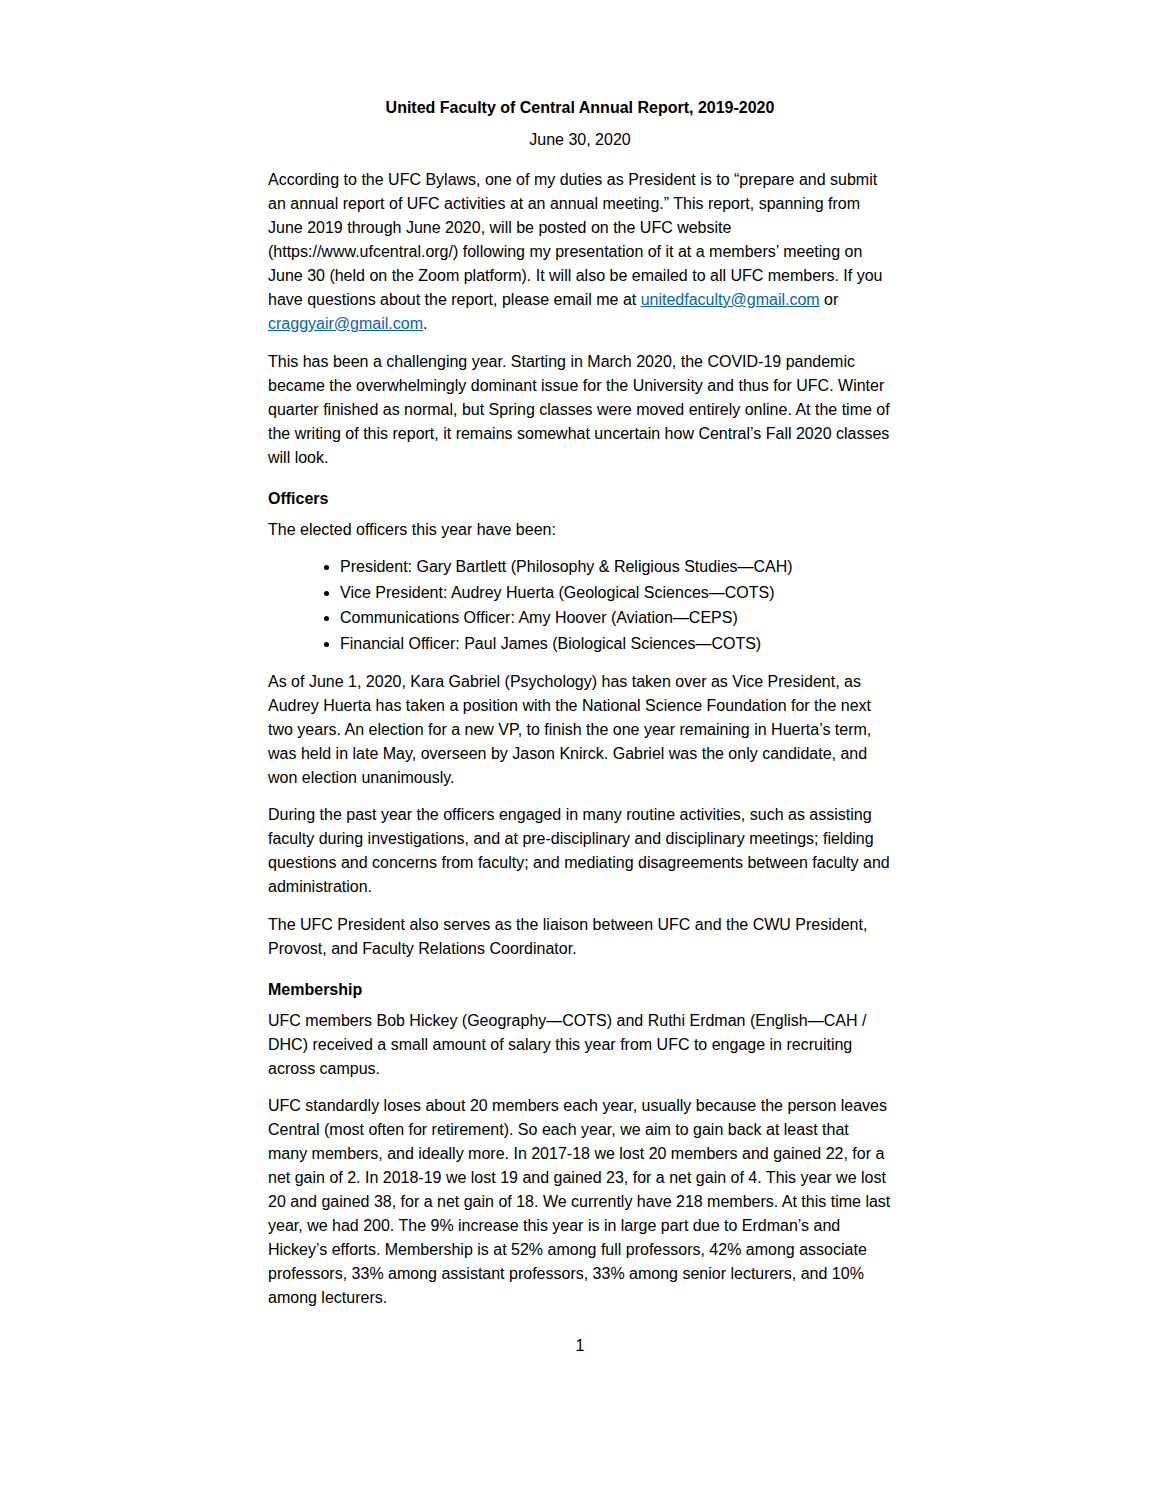United Faculty of Central Annual Report, 2019-2020
June 30, 2020
According to the UFC Bylaws, one of my duties as President is to “prepare and submit an annual report of UFC activities at an annual meeting.” This report, spanning from June 2019 through June 2020, will be posted on the UFC website (https://www.ufcentral.org/) following my presentation of it at a members’ meeting on June 30 (held on the Zoom platform). It will also be emailed to all UFC members. If you have questions about the report, please email me at unitedfaculty@gmail.com or craggyair@gmail.com.
This has been a challenging year. Starting in March 2020, the COVID-19 pandemic became the overwhelmingly dominant issue for the University and thus for UFC. Winter quarter finished as normal, but Spring classes were moved entirely online. At the time of the writing of this report, it remains somewhat uncertain how Central’s Fall 2020 classes will look.
Officers
The elected officers this year have been:
President: Gary Bartlett (Philosophy & Religious Studies—CAH)
Vice President: Audrey Huerta (Geological Sciences—COTS)
Communications Officer: Amy Hoover (Aviation—CEPS)
Financial Officer: Paul James (Biological Sciences—COTS)
As of June 1, 2020, Kara Gabriel (Psychology) has taken over as Vice President, as Audrey Huerta has taken a position with the National Science Foundation for the next two years. An election for a new VP, to finish the one year remaining in Huerta’s term, was held in late May, overseen by Jason Knirck. Gabriel was the only candidate, and won election unanimously.
During the past year the officers engaged in many routine activities, such as assisting faculty during investigations, and at pre-disciplinary and disciplinary meetings; fielding questions and concerns from faculty; and mediating disagreements between faculty and administration.
The UFC President also serves as the liaison between UFC and the CWU President, Provost, and Faculty Relations Coordinator.
Membership
UFC members Bob Hickey (Geography—COTS) and Ruthi Erdman (English—CAH / DHC) received a small amount of salary this year from UFC to engage in recruiting across campus.
UFC standardly loses about 20 members each year, usually because the person leaves Central (most often for retirement). So each year, we aim to gain back at least that many members, and ideally more. In 2017-18 we lost 20 members and gained 22, for a net gain of 2. In 2018-19 we lost 19 and gained 23, for a net gain of 4. This year we lost 20 and gained 38, for a net gain of 18. We currently have 218 members. At this time last year, we had 200. The 9% increase this year is in large part due to Erdman’s and Hickey’s efforts. Membership is at 52% among full professors, 42% among associate professors, 33% among assistant professors, 33% among senior lecturers, and 10% among lecturers.
1